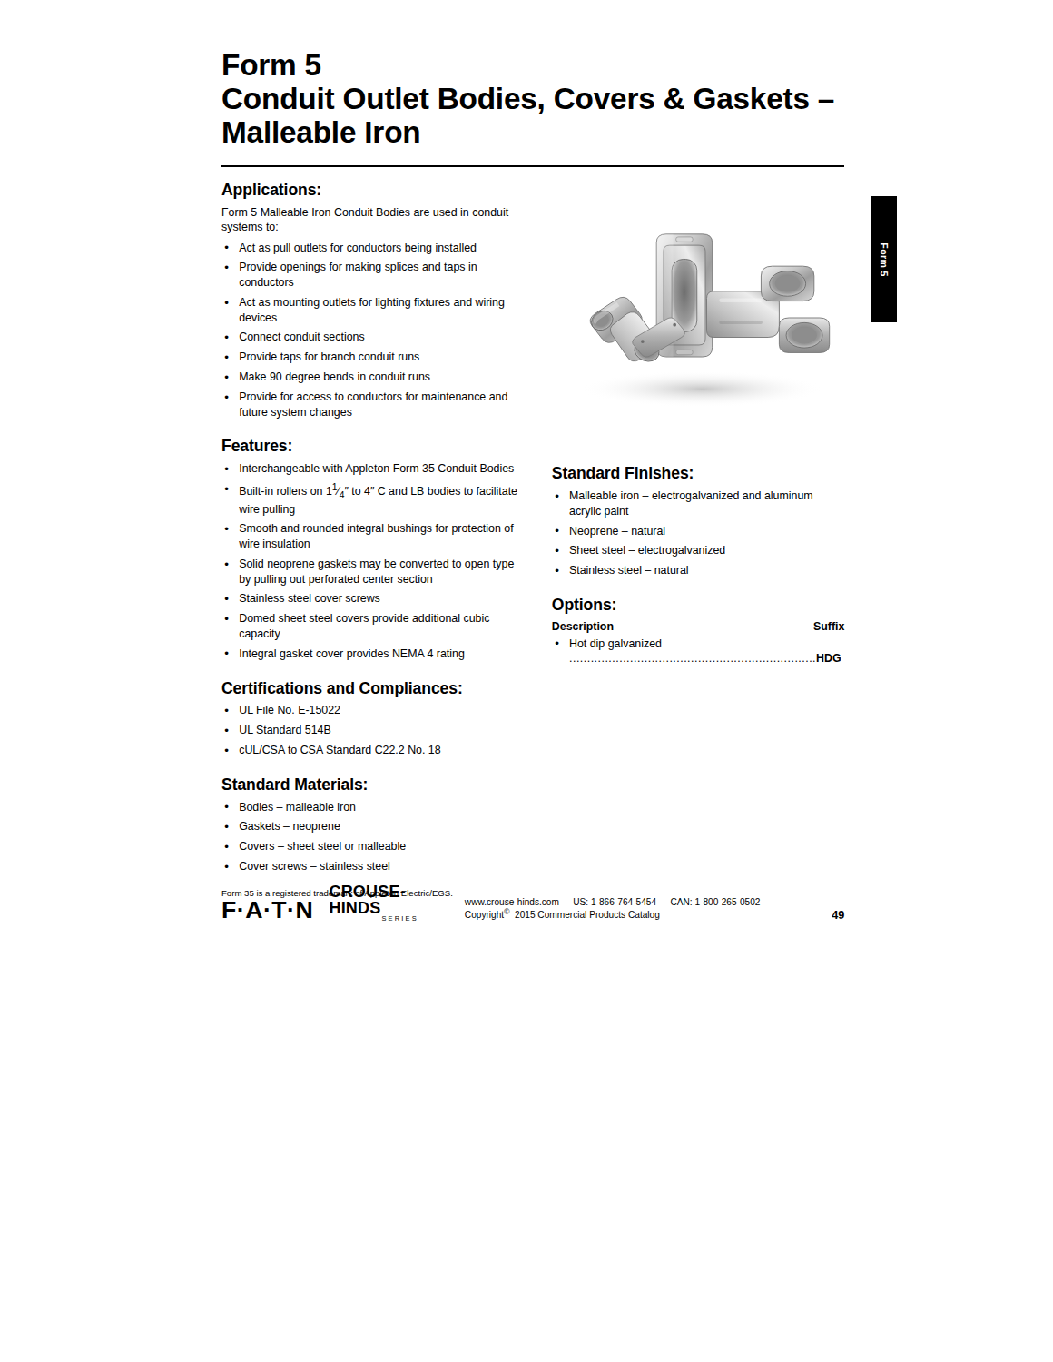Form 5
Conduit Outlet Bodies, Covers & Gaskets –
Malleable Iron
Form 5
Applications:
Form 5 Malleable Iron Conduit Bodies are used in conduit systems to:
Act as pull outlets for conductors being installed
Provide openings for making splices and taps in conductors
Act as mounting outlets for lighting fixtures and wiring devices
Connect conduit sections
Provide taps for branch conduit runs
Make 90 degree bends in conduit runs
Provide for access to conductors for maintenance and future system changes
Features:
Interchangeable with Appleton Form 35 Conduit Bodies
Built-in rollers on 11⁄4″ to 4″ C and LB bodies to facilitate wire pulling
Smooth and rounded integral bushings for protection of wire insulation
Solid neoprene gaskets may be converted to open type by pulling out perforated center section
Stainless steel cover screws
Domed sheet steel covers provide additional cubic capacity
Integral gasket cover provides NEMA 4 rating
Certifications and Compliances:
UL File No. E-15022
UL Standard 514B
cUL/CSA to CSA Standard C22.2 No. 18
Standard Materials:
Bodies – malleable iron
Gaskets – neoprene
Covers – sheet steel or malleable
Cover screws – stainless steel
Form 35 is a registered trademark of Appleton Electric/EGS.
Standard Finishes:
Malleable iron – electrogalvanized and aluminum acrylic paint
Neoprene – natural
Sheet steel – electrogalvanized
Stainless steel – natural
Options:
Description Suffix
Hot dip galvanized ..................................................................... HDG
F·A·T·N
CROUSE-HINDS SERIES
www.crouse-hinds.com US: 1-866-764-5454 CAN: 1-800-265-0502 Copyright© 2015 Commercial Products Catalog
49